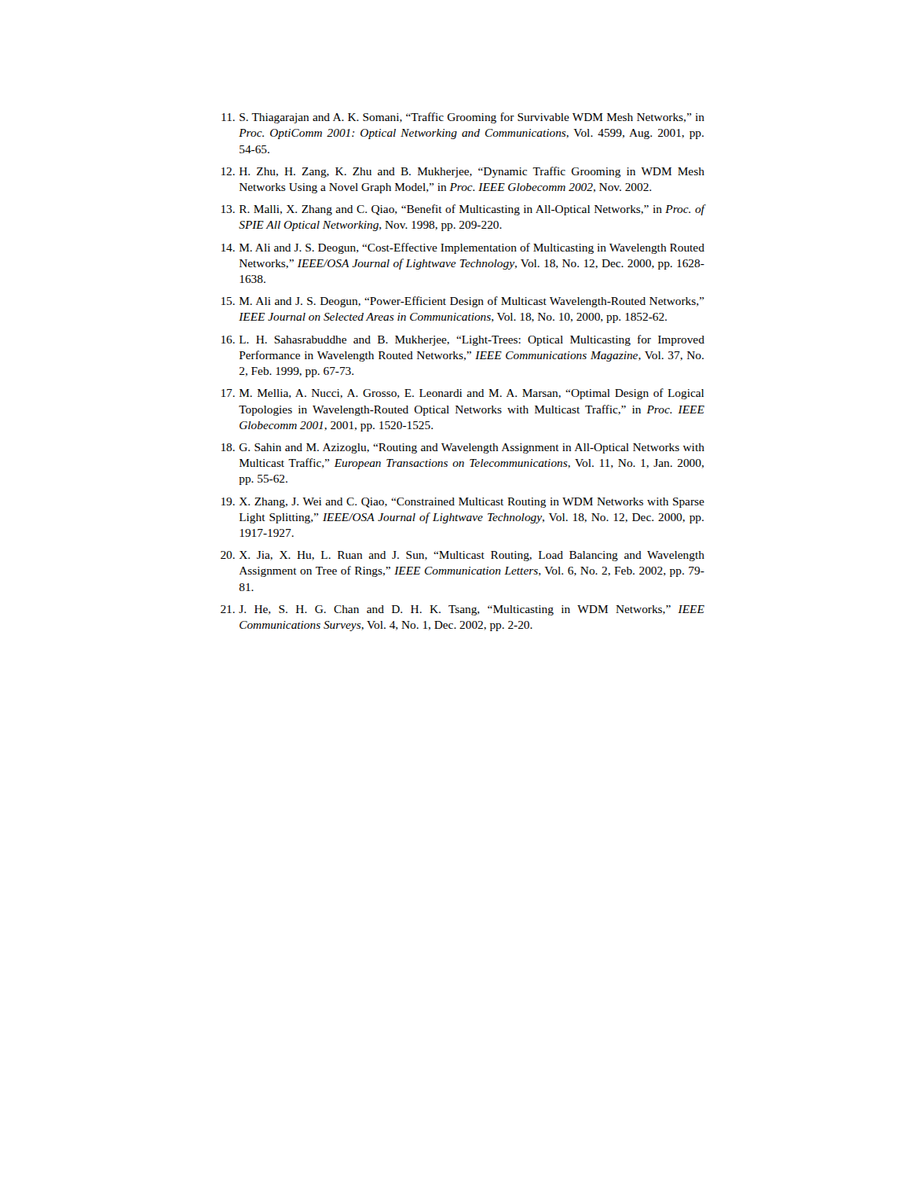11. S. Thiagarajan and A. K. Somani, “Traffic Grooming for Survivable WDM Mesh Networks,” in Proc. OptiComm 2001: Optical Networking and Communications, Vol. 4599, Aug. 2001, pp. 54-65.
12. H. Zhu, H. Zang, K. Zhu and B. Mukherjee, “Dynamic Traffic Grooming in WDM Mesh Networks Using a Novel Graph Model,” in Proc. IEEE Globecomm 2002, Nov. 2002.
13. R. Malli, X. Zhang and C. Qiao, “Benefit of Multicasting in All-Optical Networks,” in Proc. of SPIE All Optical Networking, Nov. 1998, pp. 209-220.
14. M. Ali and J. S. Deogun, “Cost-Effective Implementation of Multicasting in Wavelength Routed Networks,” IEEE/OSA Journal of Lightwave Technology, Vol. 18, No. 12, Dec. 2000, pp. 1628-1638.
15. M. Ali and J. S. Deogun, “Power-Efficient Design of Multicast Wavelength-Routed Networks,” IEEE Journal on Selected Areas in Communications, Vol. 18, No. 10, 2000, pp. 1852-62.
16. L. H. Sahasrabuddhe and B. Mukherjee, “Light-Trees: Optical Multicasting for Improved Performance in Wavelength Routed Networks,” IEEE Communications Magazine, Vol. 37, No. 2, Feb. 1999, pp. 67-73.
17. M. Mellia, A. Nucci, A. Grosso, E. Leonardi and M. A. Marsan, “Optimal Design of Logical Topologies in Wavelength-Routed Optical Networks with Multicast Traffic,” in Proc. IEEE Globecomm 2001, 2001, pp. 1520-1525.
18. G. Sahin and M. Azizoglu, “Routing and Wavelength Assignment in All-Optical Networks with Multicast Traffic,” European Transactions on Telecommunications, Vol. 11, No. 1, Jan. 2000, pp. 55-62.
19. X. Zhang, J. Wei and C. Qiao, “Constrained Multicast Routing in WDM Networks with Sparse Light Splitting,” IEEE/OSA Journal of Lightwave Technology, Vol. 18, No. 12, Dec. 2000, pp. 1917-1927.
20. X. Jia, X. Hu, L. Ruan and J. Sun, “Multicast Routing, Load Balancing and Wavelength Assignment on Tree of Rings,” IEEE Communication Letters, Vol. 6, No. 2, Feb. 2002, pp. 79-81.
21. J. He, S. H. G. Chan and D. H. K. Tsang, “Multicasting in WDM Networks,” IEEE Communications Surveys, Vol. 4, No. 1, Dec. 2002, pp. 2-20.